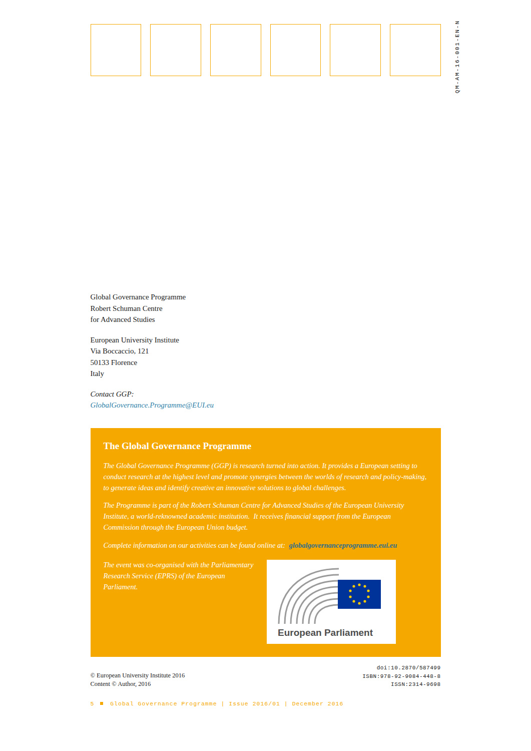QM-AM-16-001-EN-N
Global Governance Programme
Robert Schuman Centre
for Advanced Studies
European University Institute
Via Boccaccio, 121
50133 Florence
Italy
Contact GGP:
GlobalGovernance.Programme@EUI.eu
The Global Governance Programme
The Global Governance Programme (GGP) is research turned into action. It provides a European setting to conduct research at the highest level and promote synergies between the worlds of research and policy-making, to generate ideas and identify creative an innovative solutions to global challenges.
The Programme is part of the Robert Schuman Centre for Advanced Studies of the European University Institute, a world-reknowned academic institution. It receives financial support from the European Commission through the European Union budget.
Complete information on our activities can be found online at: globalgovernanceprogramme.eui.eu
The event was co-organised with the Parliamentary Research Service (EPRS) of the European Parliament.
European Parliament
© European University Institute 2016
Content © Author, 2016
doi:10.2870/587499
ISBN:978-92-9084-448-8
ISSN:2314-9698
5 Global Governance Programme | Issue 2016/01 | December 2016